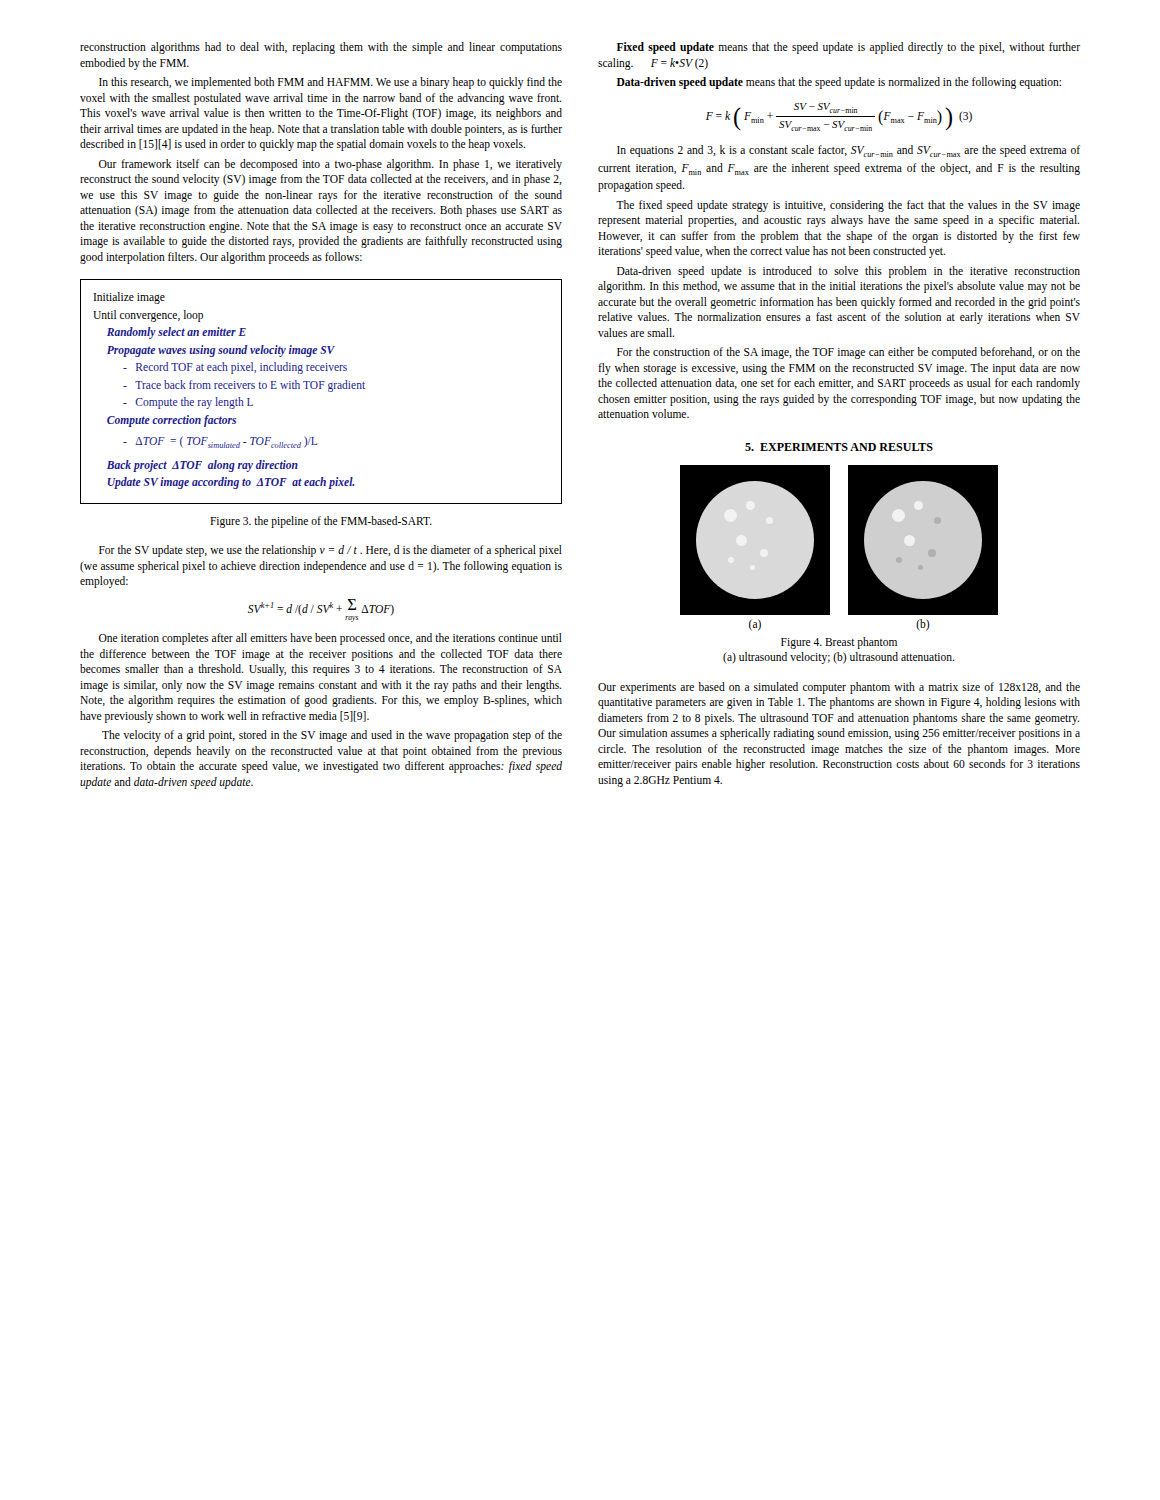reconstruction algorithms had to deal with, replacing them with the simple and linear computations embodied by the FMM.
In this research, we implemented both FMM and HAFMM. We use a binary heap to quickly find the voxel with the smallest postulated wave arrival time in the narrow band of the advancing wave front. This voxel's wave arrival value is then written to the Time-Of-Flight (TOF) image, its neighbors and their arrival times are updated in the heap. Note that a translation table with double pointers, as is further described in [15][4] is used in order to quickly map the spatial domain voxels to the heap voxels.
Our framework itself can be decomposed into a two-phase algorithm. In phase 1, we iteratively reconstruct the sound velocity (SV) image from the TOF data collected at the receivers, and in phase 2, we use this SV image to guide the non-linear rays for the iterative reconstruction of the sound attenuation (SA) image from the attenuation data collected at the receivers. Both phases use SART as the iterative reconstruction engine. Note that the SA image is easy to reconstruct once an accurate SV image is available to guide the distorted rays, provided the gradients are faithfully reconstructed using good interpolation filters. Our algorithm proceeds as follows:
Initialize image
Until convergence, loop
Randomly select an emitter E
Propagate waves using sound velocity image SV
Record TOF at each pixel, including receivers
Trace back from receivers to E with TOF gradient
Compute the ray length L
Compute correction factors
ΔTOF = ( TOFsimulated - TOFcollected )/L
Back project ΔTOF along ray direction
Update SV image according to ΔTOF at each pixel.
Figure 3. the pipeline of the FMM-based-SART.
For the SV update step, we use the relationship v = d / t . Here, d is the diameter of a spherical pixel (we assume spherical pixel to achieve direction independence and use d = 1). The following equation is employed:
SVk+1 = d /(d / SVk + Σrays ΔTOF)
One iteration completes after all emitters have been processed once, and the iterations continue until the difference between the TOF image at the receiver positions and the collected TOF data there becomes smaller than a threshold. Usually, this requires 3 to 4 iterations. The reconstruction of SA image is similar, only now the SV image remains constant and with it the ray paths and their lengths. Note, the algorithm requires the estimation of good gradients. For this, we employ B-splines, which have previously shown to work well in refractive media [5][9].
The velocity of a grid point, stored in the SV image and used in the wave propagation step of the reconstruction, depends heavily on the reconstructed value at that point obtained from the previous iterations. To obtain the accurate speed value, we investigated two different approaches: fixed speed update and data-driven speed update.
Fixed speed update means that the speed update is applied directly to the pixel, without further scaling. F = k•SV (2)
Data-driven speed update means that the speed update is normalized in the following equation:
F = k ( Fmin + SV − SVcur−min SVcur−max − SVcur−min (Fmax − Fmin) ) (3)
In equations 2 and 3, k is a constant scale factor, SVcur−min and SVcur−max are the speed extrema of current iteration, Fmin and Fmax are the inherent speed extrema of the object, and F is the resulting propagation speed.
The fixed speed update strategy is intuitive, considering the fact that the values in the SV image represent material properties, and acoustic rays always have the same speed in a specific material. However, it can suffer from the problem that the shape of the organ is distorted by the first few iterations' speed value, when the correct value has not been constructed yet.
Data-driven speed update is introduced to solve this problem in the iterative reconstruction algorithm. In this method, we assume that in the initial iterations the pixel's absolute value may not be accurate but the overall geometric information has been quickly formed and recorded in the grid point's relative values. The normalization ensures a fast ascent of the solution at early iterations when SV values are small.
For the construction of the SA image, the TOF image can either be computed beforehand, or on the fly when storage is excessive, using the FMM on the reconstructed SV image. The input data are now the collected attenuation data, one set for each emitter, and SART proceeds as usual for each randomly chosen emitter position, using the rays guided by the corresponding TOF image, but now updating the attenuation volume.
5. EXPERIMENTS AND RESULTS
(a)(b)
Figure 4. Breast phantom
(a) ultrasound velocity; (b) ultrasound attenuation.
Our experiments are based on a simulated computer phantom with a matrix size of 128x128, and the quantitative parameters are given in Table 1. The phantoms are shown in Figure 4, holding lesions with diameters from 2 to 8 pixels. The ultrasound TOF and attenuation phantoms share the same geometry. Our simulation assumes a spherically radiating sound emission, using 256 emitter/receiver positions in a circle. The resolution of the reconstructed image matches the size of the phantom images. More emitter/receiver pairs enable higher resolution. Reconstruction costs about 60 seconds for 3 iterations using a 2.8GHz Pentium 4.